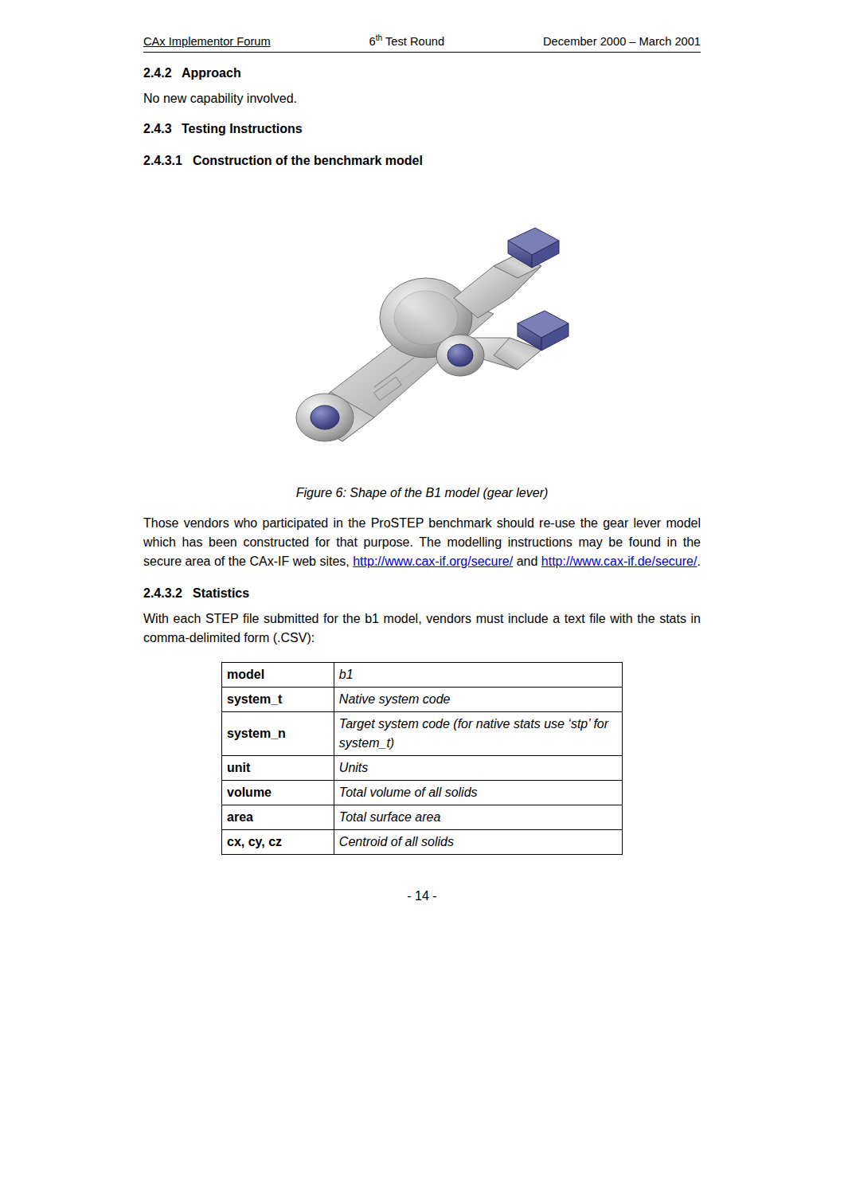CAx Implementor Forum
6th Test Round
December 2000 – March 2001
2.4.2 Approach
No new capability involved.
2.4.3 Testing Instructions
2.4.3.1 Construction of the benchmark model
Figure 6: Shape of the B1 model (gear lever)
Those vendors who participated in the ProSTEP benchmark should re-use the gear lever model which has been constructed for that purpose. The modelling instructions may be found in the secure area of the CAx-IF web sites, http://www.cax-if.org/secure/ and http://www.cax-if.de/secure/.
2.4.3.2 Statistics
With each STEP file submitted for the b1 model, vendors must include a text file with the stats in comma-delimited form (.CSV):
| model | b1 |
| system_t | Native system code |
| system_n | Target system code (for native stats use ‘stp’ for system_t) |
| unit | Units |
| volume | Total volume of all solids |
| area | Total surface area |
| cx, cy, cz | Centroid of all solids |
- 14 -